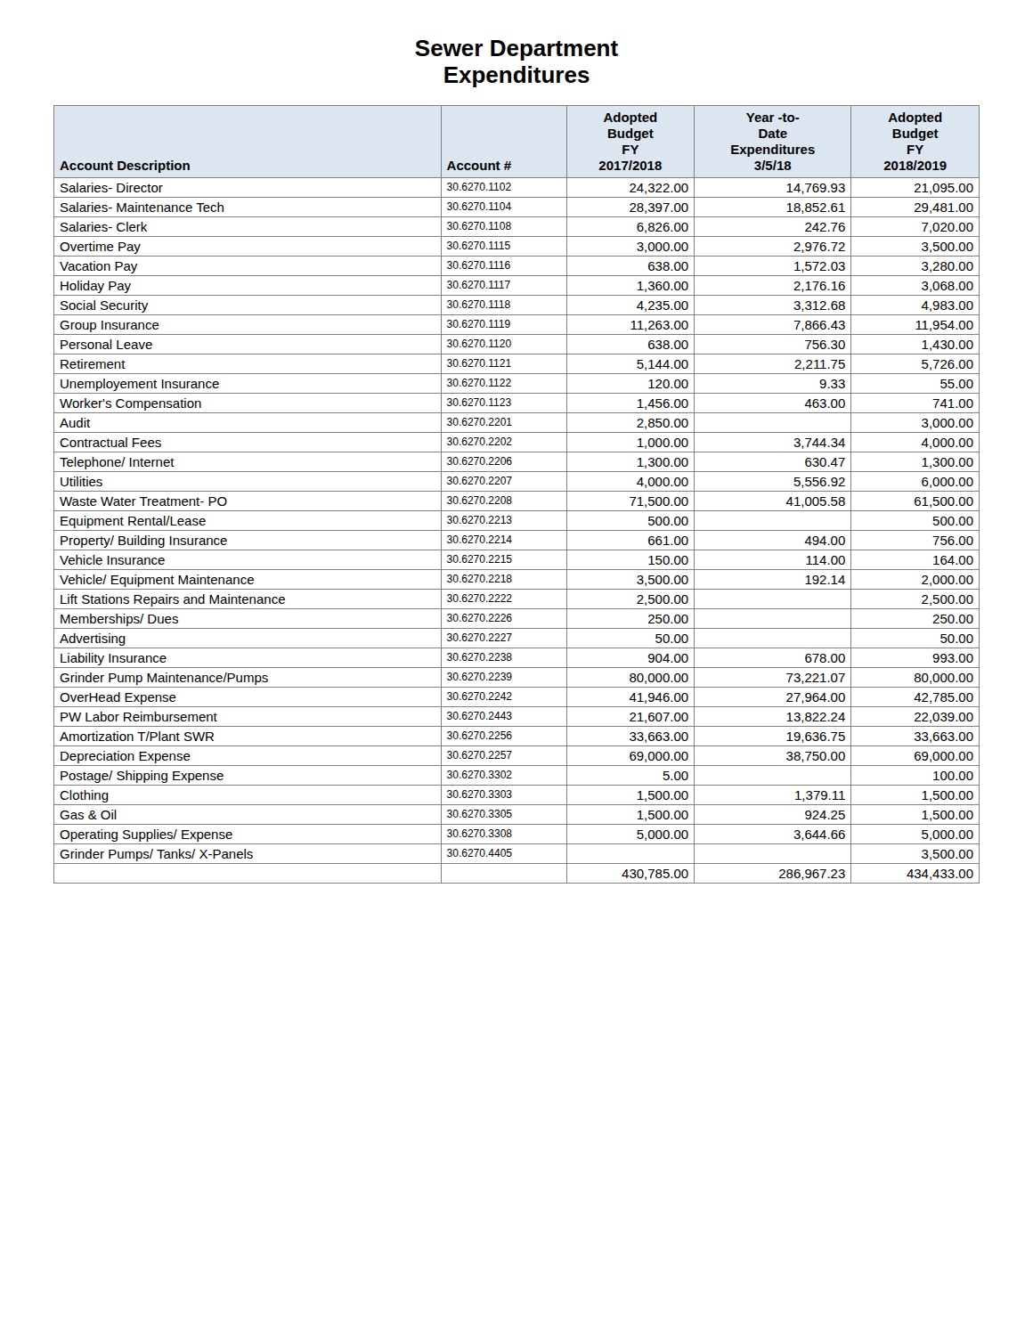Sewer Department
Expenditures
| Account Description | Account # | Adopted Budget FY 2017/2018 | Year -to- Date Expenditures 3/5/18 | Adopted Budget FY 2018/2019 |
| --- | --- | --- | --- | --- |
| Salaries- Director | 30.6270.1102 | 24,322.00 | 14,769.93 | 21,095.00 |
| Salaries- Maintenance Tech | 30.6270.1104 | 28,397.00 | 18,852.61 | 29,481.00 |
| Salaries- Clerk | 30.6270.1108 | 6,826.00 | 242.76 | 7,020.00 |
| Overtime Pay | 30.6270.1115 | 3,000.00 | 2,976.72 | 3,500.00 |
| Vacation Pay | 30.6270.1116 | 638.00 | 1,572.03 | 3,280.00 |
| Holiday Pay | 30.6270.1117 | 1,360.00 | 2,176.16 | 3,068.00 |
| Social Security | 30.6270.1118 | 4,235.00 | 3,312.68 | 4,983.00 |
| Group Insurance | 30.6270.1119 | 11,263.00 | 7,866.43 | 11,954.00 |
| Personal Leave | 30.6270.1120 | 638.00 | 756.30 | 1,430.00 |
| Retirement | 30.6270.1121 | 5,144.00 | 2,211.75 | 5,726.00 |
| Unemployement Insurance | 30.6270.1122 | 120.00 | 9.33 | 55.00 |
| Worker's Compensation | 30.6270.1123 | 1,456.00 | 463.00 | 741.00 |
| Audit | 30.6270.2201 | 2,850.00 | | 3,000.00 |
| Contractual Fees | 30.6270.2202 | 1,000.00 | 3,744.34 | 4,000.00 |
| Telephone/ Internet | 30.6270.2206 | 1,300.00 | 630.47 | 1,300.00 |
| Utilities | 30.6270.2207 | 4,000.00 | 5,556.92 | 6,000.00 |
| Waste Water Treatment- PO | 30.6270.2208 | 71,500.00 | 41,005.58 | 61,500.00 |
| Equipment Rental/Lease | 30.6270.2213 | 500.00 | | 500.00 |
| Property/ Building Insurance | 30.6270.2214 | 661.00 | 494.00 | 756.00 |
| Vehicle Insurance | 30.6270.2215 | 150.00 | 114.00 | 164.00 |
| Vehicle/ Equipment Maintenance | 30.6270.2218 | 3,500.00 | 192.14 | 2,000.00 |
| Lift Stations Repairs and Maintenance | 30.6270.2222 | 2,500.00 | | 2,500.00 |
| Memberships/ Dues | 30.6270.2226 | 250.00 | | 250.00 |
| Advertising | 30.6270.2227 | 50.00 | | 50.00 |
| Liability Insurance | 30.6270.2238 | 904.00 | 678.00 | 993.00 |
| Grinder Pump Maintenance/Pumps | 30.6270.2239 | 80,000.00 | 73,221.07 | 80,000.00 |
| OverHead Expense | 30.6270.2242 | 41,946.00 | 27,964.00 | 42,785.00 |
| PW Labor Reimbursement | 30.6270.2443 | 21,607.00 | 13,822.24 | 22,039.00 |
| Amortization T/Plant SWR | 30.6270.2256 | 33,663.00 | 19,636.75 | 33,663.00 |
| Depreciation Expense | 30.6270.2257 | 69,000.00 | 38,750.00 | 69,000.00 |
| Postage/ Shipping Expense | 30.6270.3302 | 5.00 | | 100.00 |
| Clothing | 30.6270.3303 | 1,500.00 | 1,379.11 | 1,500.00 |
| Gas & Oil | 30.6270.3305 | 1,500.00 | 924.25 | 1,500.00 |
| Operating Supplies/ Expense | 30.6270.3308 | 5,000.00 | 3,644.66 | 5,000.00 |
| Grinder Pumps/ Tanks/ X-Panels | 30.6270.4405 | | | 3,500.00 |
| | | 430,785.00 | 286,967.23 | 434,433.00 |